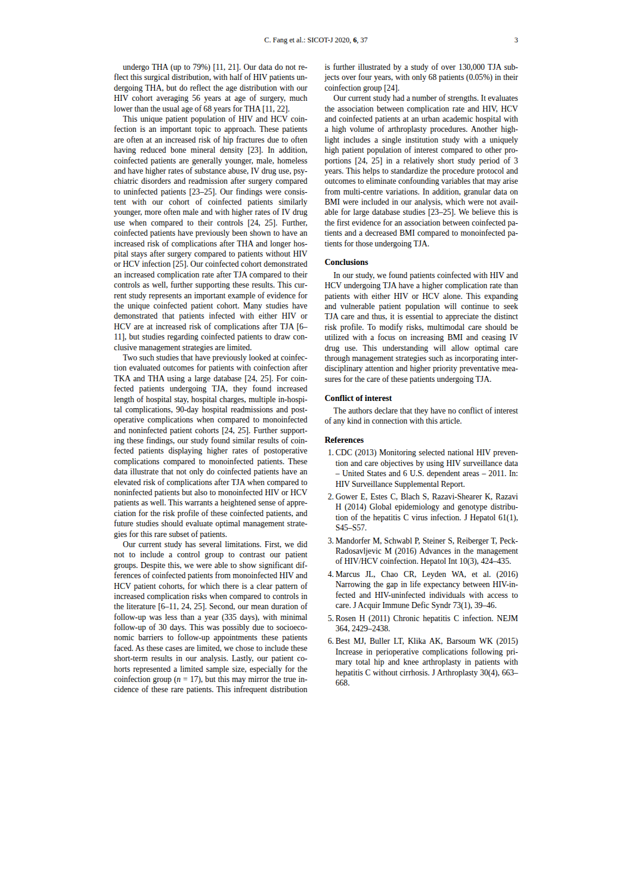C. Fang et al.: SICOT-J 2020, 6, 37 3
undergo THA (up to 79%) [11, 21]. Our data do not reflect this surgical distribution, with half of HIV patients undergoing THA, but do reflect the age distribution with our HIV cohort averaging 56 years at age of surgery, much lower than the usual age of 68 years for THA [11, 22].
This unique patient population of HIV and HCV coinfection is an important topic to approach. These patients are often at an increased risk of hip fractures due to often having reduced bone mineral density [23]. In addition, coinfected patients are generally younger, male, homeless and have higher rates of substance abuse, IV drug use, psychiatric disorders and readmission after surgery compared to uninfected patients [23–25]. Our findings were consistent with our cohort of coinfected patients similarly younger, more often male and with higher rates of IV drug use when compared to their controls [24, 25]. Further, coinfected patients have previously been shown to have an increased risk of complications after THA and longer hospital stays after surgery compared to patients without HIV or HCV infection [25]. Our coinfected cohort demonstrated an increased complication rate after TJA compared to their controls as well, further supporting these results. This current study represents an important example of evidence for the unique coinfected patient cohort. Many studies have demonstrated that patients infected with either HIV or HCV are at increased risk of complications after TJA [6–11], but studies regarding coinfected patients to draw conclusive management strategies are limited.
Two such studies that have previously looked at coinfection evaluated outcomes for patients with coinfection after TKA and THA using a large database [24, 25]. For coinfected patients undergoing TJA, they found increased length of hospital stay, hospital charges, multiple in-hospital complications, 90-day hospital readmissions and postoperative complications when compared to monoinfected and noninfected patient cohorts [24, 25]. Further supporting these findings, our study found similar results of coinfected patients displaying higher rates of postoperative complications compared to monoinfected patients. These data illustrate that not only do coinfected patients have an elevated risk of complications after TJA when compared to noninfected patients but also to monoinfected HIV or HCV patients as well. This warrants a heightened sense of appreciation for the risk profile of these coinfected patients, and future studies should evaluate optimal management strategies for this rare subset of patients.
Our current study has several limitations. First, we did not to include a control group to contrast our patient groups. Despite this, we were able to show significant differences of coinfected patients from monoinfected HIV and HCV patient cohorts, for which there is a clear pattern of increased complication risks when compared to controls in the literature [6–11, 24, 25]. Second, our mean duration of follow-up was less than a year (335 days), with minimal follow-up of 30 days. This was possibly due to socioeconomic barriers to follow-up appointments these patients faced. As these cases are limited, we chose to include these short-term results in our analysis. Lastly, our patient cohorts represented a limited sample size, especially for the coinfection group (n = 17), but this may mirror the true incidence of these rare patients. This infrequent distribution is further illustrated by a study of over 130,000 TJA subjects over four years, with only 68 patients (0.05%) in their coinfection group [24].
Our current study had a number of strengths. It evaluates the association between complication rate and HIV, HCV and coinfected patients at an urban academic hospital with a high volume of arthroplasty procedures. Another highlight includes a single institution study with a uniquely high patient population of interest compared to other proportions [24, 25] in a relatively short study period of 3 years. This helps to standardize the procedure protocol and outcomes to eliminate confounding variables that may arise from multi-centre variations. In addition, granular data on BMI were included in our analysis, which were not available for large database studies [23–25]. We believe this is the first evidence for an association between coinfected patients and a decreased BMI compared to monoinfected patients for those undergoing TJA.
Conclusions
In our study, we found patients coinfected with HIV and HCV undergoing TJA have a higher complication rate than patients with either HIV or HCV alone. This expanding and vulnerable patient population will continue to seek TJA care and thus, it is essential to appreciate the distinct risk profile. To modify risks, multimodal care should be utilized with a focus on increasing BMI and ceasing IV drug use. This understanding will allow optimal care through management strategies such as incorporating interdisciplinary attention and higher priority preventative measures for the care of these patients undergoing TJA.
Conflict of interest
The authors declare that they have no conflict of interest of any kind in connection with this article.
References
CDC (2013) Monitoring selected national HIV prevention and care objectives by using HIV surveillance data – United States and 6 U.S. dependent areas – 2011. In: HIV Surveillance Supplemental Report.
Gower E, Estes C, Blach S, Razavi-Shearer K, Razavi H (2014) Global epidemiology and genotype distribution of the hepatitis C virus infection. J Hepatol 61(1), S45–S57.
Mandorfer M, Schwabl P, Steiner S, Reiberger T, Peck-Radosavljevic M (2016) Advances in the management of HIV/HCV coinfection. Hepatol Int 10(3), 424–435.
Marcus JL, Chao CR, Leyden WA, et al. (2016) Narrowing the gap in life expectancy between HIV-infected and HIV-uninfected individuals with access to care. J Acquir Immune Defic Syndr 73(1), 39–46.
Rosen H (2011) Chronic hepatitis C infection. NEJM 364, 2429–2438.
Best MJ, Buller LT, Klika AK, Barsoum WK (2015) Increase in perioperative complications following primary total hip and knee arthroplasty in patients with hepatitis C without cirrhosis. J Arthroplasty 30(4), 663–668.